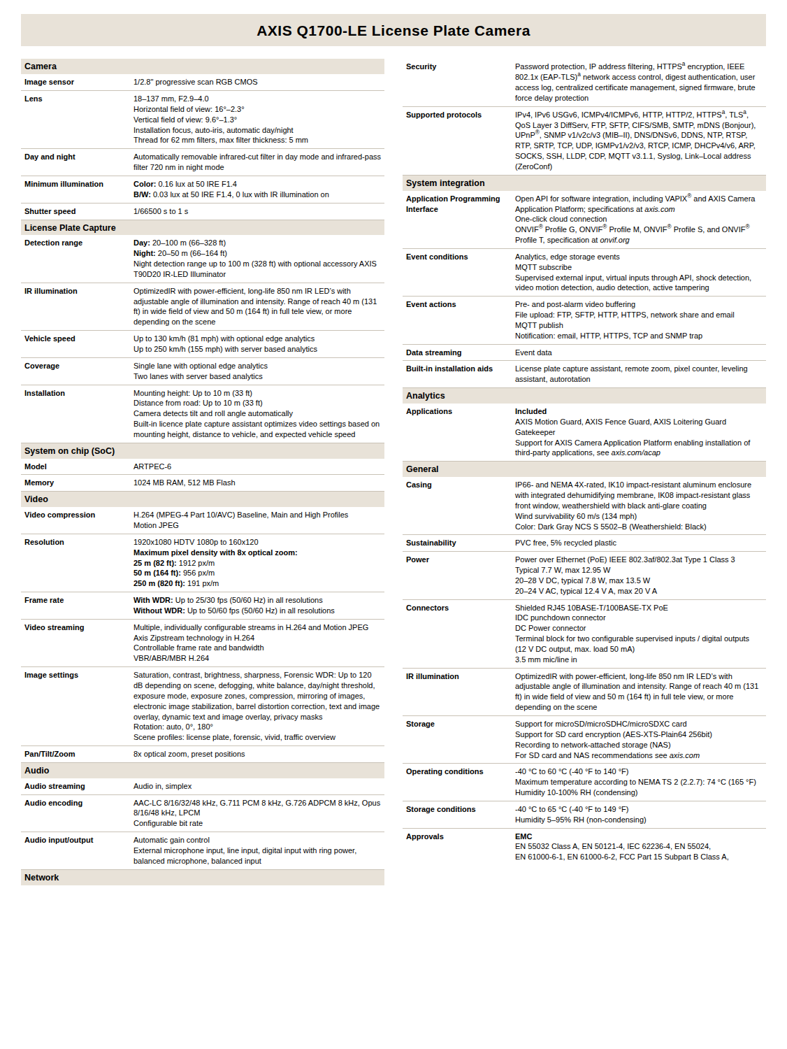AXIS Q1700-LE License Plate Camera
Camera
| Image sensor | 1/2.8" progressive scan RGB CMOS |
| Lens | 18–137 mm, F2.9–4.0 Horizontal field of view: 16°–2.3° Vertical field of view: 9.6°–1.3° Installation focus, auto-iris, automatic day/night Thread for 62 mm filters, max filter thickness: 5 mm |
| Day and night | Automatically removable infrared-cut filter in day mode and infrared-pass filter 720 nm in night mode |
| Minimum illumination | Color: 0.16 lux at 50 IRE F1.4 B/W: 0.03 lux at 50 IRE F1.4, 0 lux with IR illumination on |
| Shutter speed | 1/66500 s to 1 s |
License Plate Capture
| Detection range | Day: 20–100 m (66–328 ft) Night: 20–50 m (66–164 ft) Night detection range up to 100 m (328 ft) with optional accessory AXIS T90D20 IR-LED Illuminator |
| IR illumination | OptimizedIR with power-efficient, long-life 850 nm IR LED’s with adjustable angle of illumination and intensity. Range of reach 40 m (131 ft) in wide field of view and 50 m (164 ft) in full tele view, or more depending on the scene |
| Vehicle speed | Up to 130 km/h (81 mph) with optional edge analytics Up to 250 km/h (155 mph) with server based analytics |
| Coverage | Single lane with optional edge analytics Two lanes with server based analytics |
| Installation | Mounting height: Up to 10 m (33 ft) Distance from road: Up to 10 m (33 ft) Camera detects tilt and roll angle automatically Built-in licence plate capture assistant optimizes video settings based on mounting height, distance to vehicle, and expected vehicle speed |
System on chip (SoC)
| Model | ARTPEC-6 |
| Memory | 1024 MB RAM, 512 MB Flash |
Video
| Video compression | H.264 (MPEG-4 Part 10/AVC) Baseline, Main and High Profiles Motion JPEG |
| Resolution | 1920x1080 HDTV 1080p to 160x120 Maximum pixel density with 8x optical zoom: 25 m (82 ft): 1912 px/m 50 m (164 ft): 956 px/m 250 m (820 ft): 191 px/m |
| Frame rate | With WDR: Up to 25/30 fps (50/60 Hz) in all resolutions Without WDR: Up to 50/60 fps (50/60 Hz) in all resolutions |
| Video streaming | Multiple, individually configurable streams in H.264 and Motion JPEG Axis Zipstream technology in H.264 Controllable frame rate and bandwidth VBR/ABR/MBR H.264 |
| Image settings | Saturation, contrast, brightness, sharpness, Forensic WDR: Up to 120 dB depending on scene, defogging, white balance, day/night threshold, exposure mode, exposure zones, compression, mirroring of images, electronic image stabilization, barrel distortion correction, text and image overlay, dynamic text and image overlay, privacy masks Rotation: auto, 0°, 180° Scene profiles: license plate, forensic, vivid, traffic overview |
| Pan/Tilt/Zoom | 8x optical zoom, preset positions |
Audio
| Audio streaming | Audio in, simplex |
| Audio encoding | AAC-LC 8/16/32/48 kHz, G.711 PCM 8 kHz, G.726 ADPCM 8 kHz, Opus 8/16/48 kHz, LPCM Configurable bit rate |
| Audio input/output | Automatic gain control External microphone input, line input, digital input with ring power, balanced microphone, balanced input |
Network
| Security | Password protection, IP address filtering, HTTPS a encryption, IEEE 802.1x (EAP-TLS) a network access control, digest authentication, user access log, centralized certificate management, signed firmware, brute force delay protection |
| Supported protocols | IPv4, IPv6 USGv6, ICMPv4/ICMPv6, HTTP, HTTP/2, HTTPS a , TLS a , QoS Layer 3 DiffServ, FTP, SFTP, CIFS/SMB, SMTP, mDNS (Bonjour), UPnP ® , SNMP v1/v2c/v3 (MIB–II), DNS/DNSv6, DDNS, NTP, RTSP, RTP, SRTP, TCP, UDP, IGMPv1/v2/v3, RTCP, ICMP, DHCPv4/v6, ARP, SOCKS, SSH, LLDP, CDP, MQTT v3.1.1, Syslog, Link–Local address (ZeroConf) |
System integration
| Application Programming Interface | Open API for software integration, including VAPIX ® and AXIS Camera Application Platform; specifications at axis.com One-click cloud connection ONVIF ® Profile G, ONVIF ® Profile M, ONVIF ® Profile S, and ONVIF ® Profile T, specification at onvif.org |
| Event conditions | Analytics, edge storage events MQTT subscribe Supervised external input, virtual inputs through API, shock detection, video motion detection, audio detection, active tampering |
| Event actions | Pre- and post-alarm video buffering File upload: FTP, SFTP, HTTP, HTTPS, network share and email MQTT publish Notification: email, HTTP, HTTPS, TCP and SNMP trap |
| Data streaming | Event data |
| Built-in installation aids | License plate capture assistant, remote zoom, pixel counter, leveling assistant, autorotation |
Analytics
| Applications | Included AXIS Motion Guard, AXIS Fence Guard, AXIS Loitering Guard Gatekeeper Support for AXIS Camera Application Platform enabling installation of third-party applications, see axis.com/acap |
General
| Casing | IP66- and NEMA 4X-rated, IK10 impact-resistant aluminum enclosure with integrated dehumidifying membrane, IK08 impact-resistant glass front window, weathershield with black anti-glare coating Wind survivability 60 m/s (134 mph) Color: Dark Gray NCS S 5502–B (Weathershield: Black) |
| Sustainability | PVC free, 5% recycled plastic |
| Power | Power over Ethernet (PoE) IEEE 802.3af/802.3at Type 1 Class 3 Typical 7.7 W, max 12.95 W 20–28 V DC, typical 7.8 W, max 13.5 W 20–24 V AC, typical 12.4 V A, max 20 V A |
| Connectors | Shielded RJ45 10BASE-T/100BASE-TX PoE IDC punchdown connector DC Power connector Terminal block for two configurable supervised inputs / digital outputs (12 V DC output, max. load 50 mA) 3.5 mm mic/line in |
| IR illumination | OptimizedIR with power-efficient, long-life 850 nm IR LED’s with adjustable angle of illumination and intensity. Range of reach 40 m (131 ft) in wide field of view and 50 m (164 ft) in full tele view, or more depending on the scene |
| Storage | Support for microSD/microSDHC/microSDXC card Support for SD card encryption (AES-XTS-Plain64 256bit) Recording to network-attached storage (NAS) For SD card and NAS recommendations see axis.com |
| Operating conditions | -40 °C to 60 °C (-40 °F to 140 °F) Maximum temperature according to NEMA TS 2 (2.2.7): 74 °C (165 °F) Humidity 10-100% RH (condensing) |
| Storage conditions | -40 °C to 65 °C (-40 °F to 149 °F) Humidity 5–95% RH (non-condensing) |
| Approvals | EMC EN 55032 Class A, EN 50121-4, IEC 62236-4, EN 55024, EN 61000-6-1, EN 61000-6-2, FCC Part 15 Subpart B Class A, |